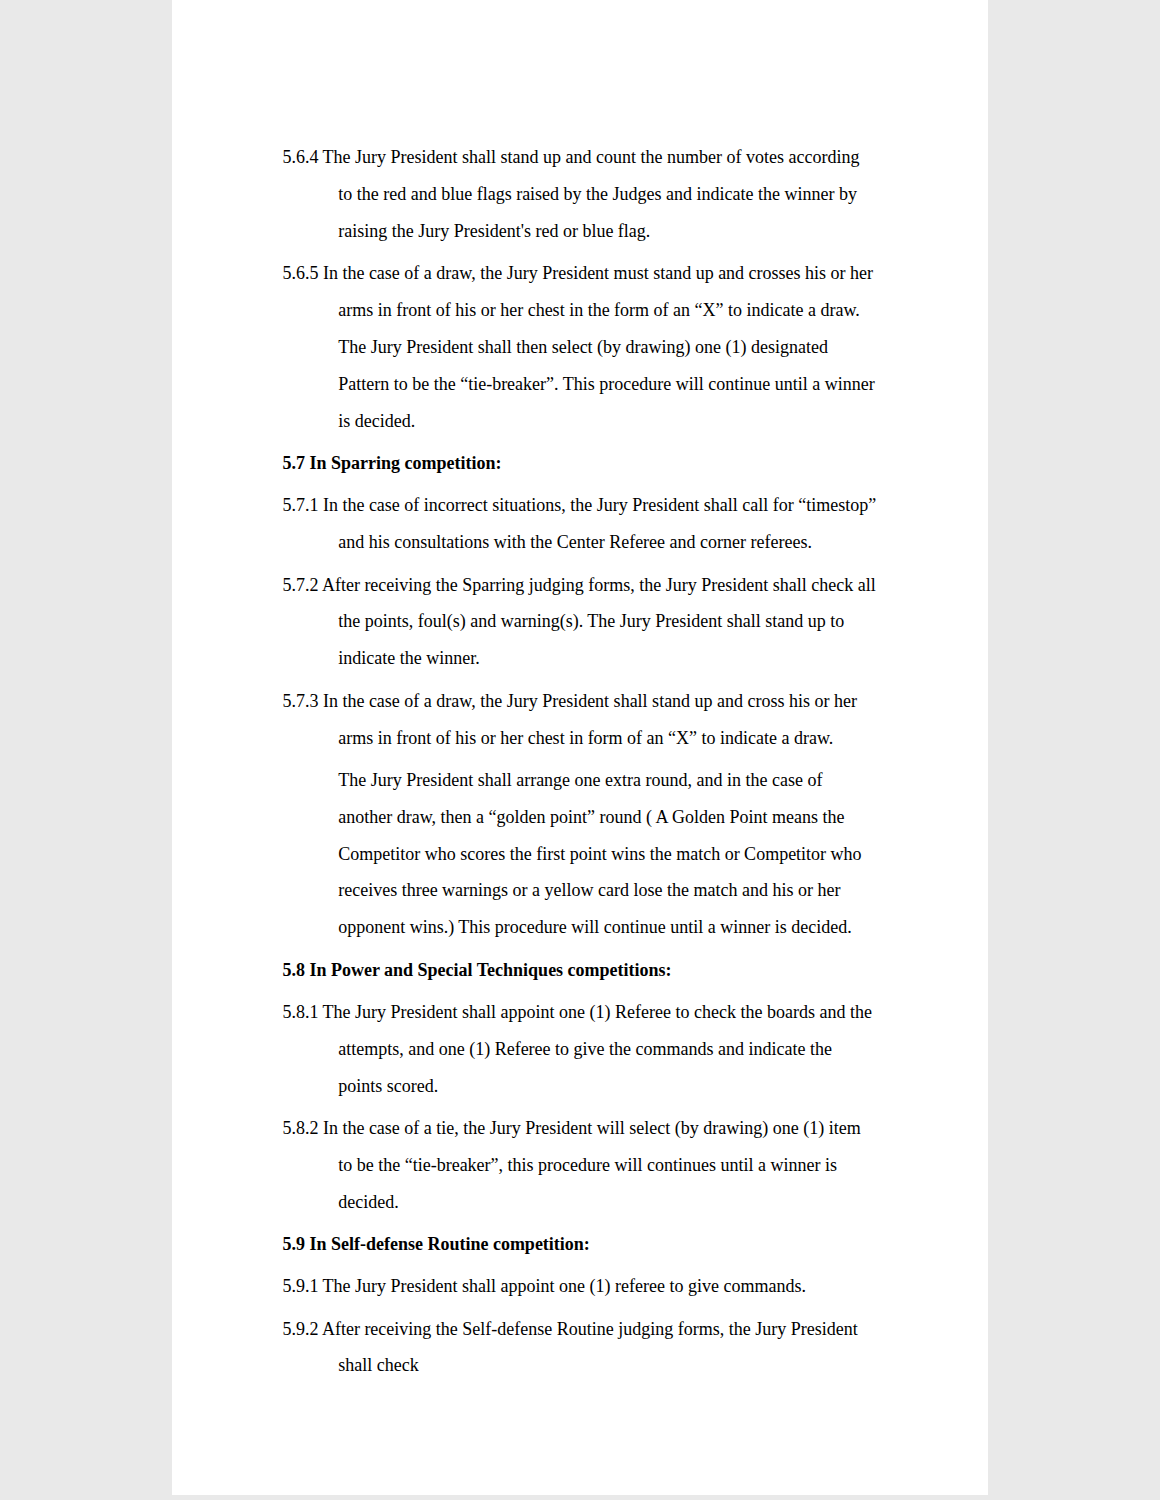5.6.4 The Jury President shall stand up and count the number of votes according to the red and blue flags raised by the Judges and indicate the winner by raising the Jury President's red or blue flag.
5.6.5 In the case of a draw, the Jury President must stand up and crosses his or her arms in front of his or her chest in the form of an “X” to indicate a draw. The Jury President shall then select (by drawing) one (1) designated Pattern to be the “tie-breaker”. This procedure will continue until a winner is decided.
5.7 In Sparring competition:
5.7.1 In the case of incorrect situations, the Jury President shall call for “timestop” and his consultations with the Center Referee and corner referees.
5.7.2 After receiving the Sparring judging forms, the Jury President shall check all the points, foul(s) and warning(s). The Jury President shall stand up to indicate the winner.
5.7.3 In the case of a draw, the Jury President shall stand up and cross his or her arms in front of his or her chest in form of an “X” to indicate a draw.
The Jury President shall arrange one extra round, and in the case of another draw, then a “golden point” round ( A Golden Point means the Competitor who scores the first point wins the match or Competitor who receives three warnings or a yellow card lose the match and his or her opponent wins.) This procedure will continue until a winner is decided.
5.8 In Power and Special Techniques competitions:
5.8.1 The Jury President shall appoint one (1) Referee to check the boards and the attempts, and one (1) Referee to give the commands and indicate the points scored.
5.8.2 In the case of a tie, the Jury President will select (by drawing) one (1) item to be the “tie-breaker”, this procedure will continues until a winner is decided.
5.9 In Self-defense Routine competition:
5.9.1 The Jury President shall appoint one (1) referee to give commands.
5.9.2 After receiving the Self-defense Routine judging forms, the Jury President shall check